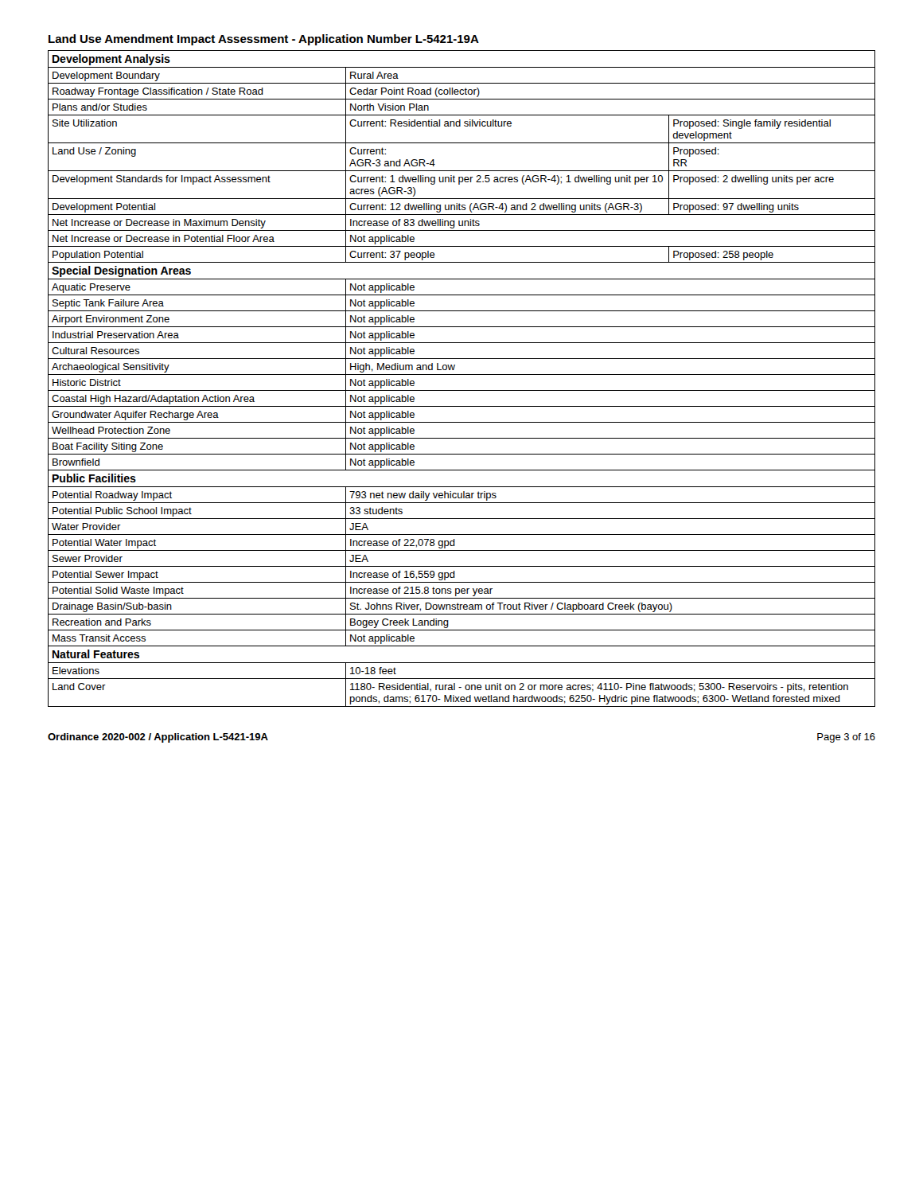Land Use Amendment Impact Assessment - Application Number L-5421-19A
| Development Analysis |
| Development Boundary | Rural Area |
| Roadway Frontage Classification / State Road | Cedar Point Road (collector) |
| Plans and/or Studies | North Vision Plan |
| Site Utilization | Current: Residential and silviculture | Proposed: Single family residential development |
| Land Use / Zoning | Current: AGR-3 and AGR-4 | Proposed: RR |
| Development Standards for Impact Assessment | Current: 1 dwelling unit per 2.5 acres (AGR-4); 1 dwelling unit per 10 acres (AGR-3) | Proposed: 2 dwelling units per acre |
| Development Potential | Current: 12 dwelling units (AGR-4) and 2 dwelling units (AGR-3) | Proposed: 97 dwelling units |
| Net Increase or Decrease in Maximum Density | Increase of 83 dwelling units |
| Net Increase or Decrease in Potential Floor Area | Not applicable |
| Population Potential | Current: 37 people | Proposed: 258 people |
| Special Designation Areas |
| Aquatic Preserve | Not applicable |
| Septic Tank Failure Area | Not applicable |
| Airport Environment Zone | Not applicable |
| Industrial Preservation Area | Not applicable |
| Cultural Resources | Not applicable |
| Archaeological Sensitivity | High, Medium and Low |
| Historic District | Not applicable |
| Coastal High Hazard/Adaptation Action Area | Not applicable |
| Groundwater Aquifer Recharge Area | Not applicable |
| Wellhead Protection Zone | Not applicable |
| Boat Facility Siting Zone | Not applicable |
| Brownfield | Not applicable |
| Public Facilities |
| Potential Roadway Impact | 793 net new daily vehicular trips |
| Potential Public School Impact | 33 students |
| Water Provider | JEA |
| Potential Water Impact | Increase of 22,078 gpd |
| Sewer Provider | JEA |
| Potential Sewer Impact | Increase of 16,559 gpd |
| Potential Solid Waste Impact | Increase of 215.8 tons per year |
| Drainage Basin/Sub-basin | St. Johns River, Downstream of Trout River / Clapboard Creek (bayou) |
| Recreation and Parks | Bogey Creek Landing |
| Mass Transit Access | Not applicable |
| Natural Features |
| Elevations | 10-18 feet |
| Land Cover | 1180- Residential, rural - one unit on 2 or more acres; 4110- Pine flatwoods; 5300- Reservoirs - pits, retention ponds, dams; 6170- Mixed wetland hardwoods; 6250- Hydric pine flatwoods; 6300- Wetland forested mixed |
Ordinance 2020-002 / Application L-5421-19A Page 3 of 16